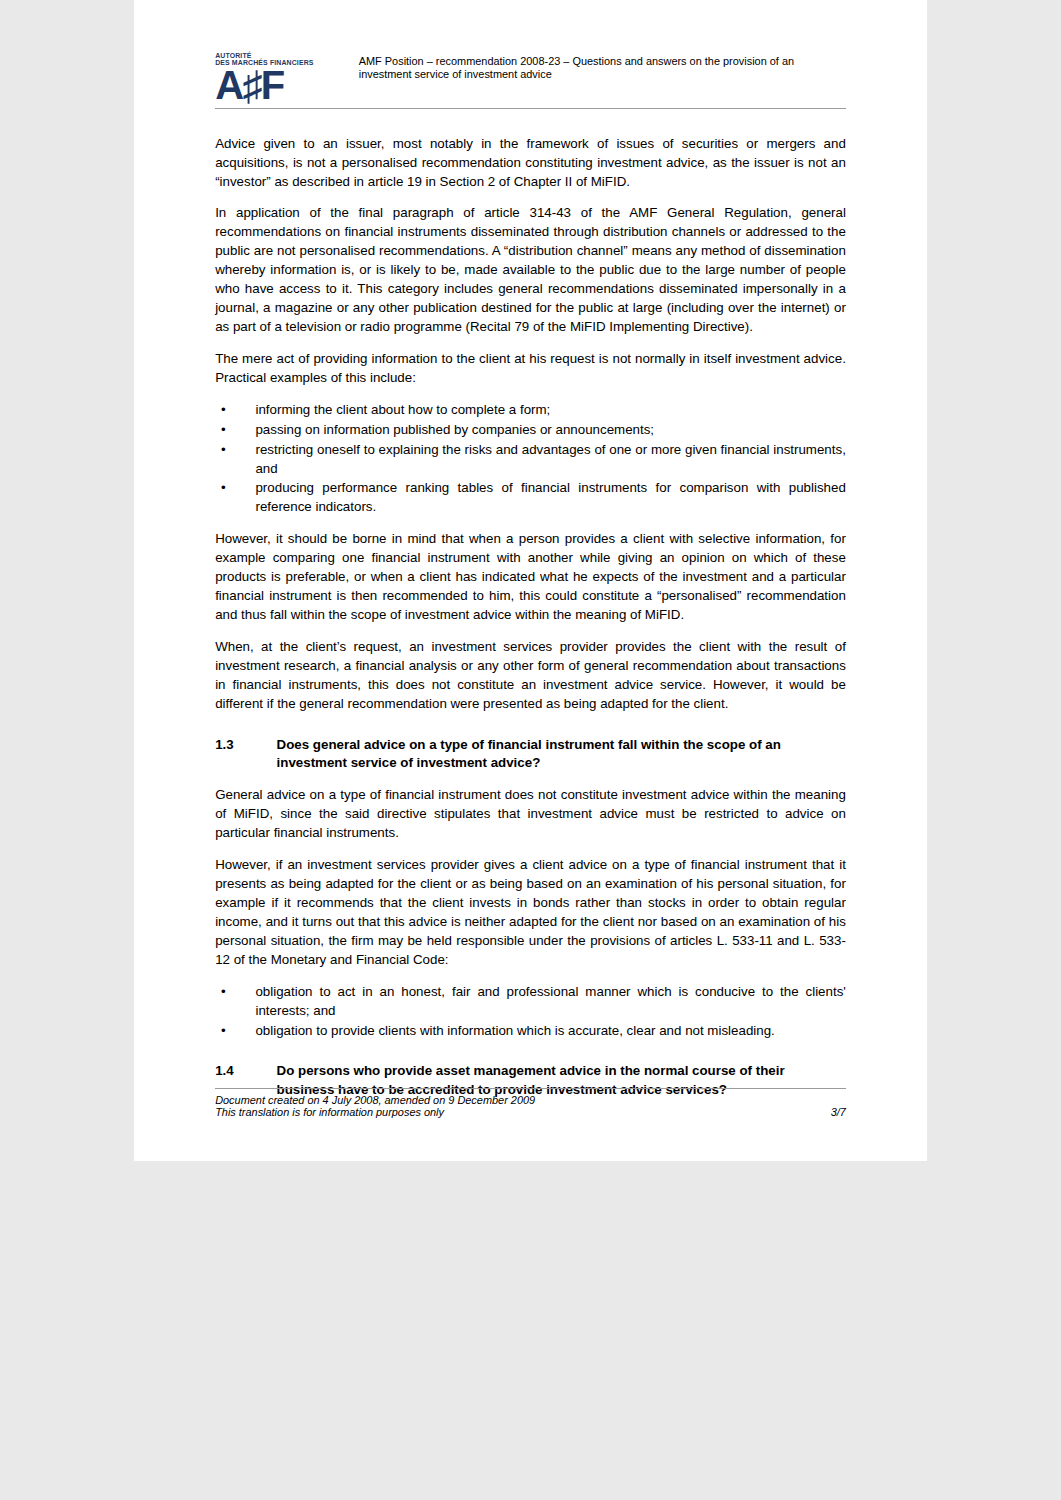AUTORITÉ DES MARCHÉS FINANCIERS
A♯F
AMF Position – recommendation 2008-23 – Questions and answers on the provision of an investment service of investment advice
Advice given to an issuer, most notably in the framework of issues of securities or mergers and acquisitions, is not a personalised recommendation constituting investment advice, as the issuer is not an “investor” as described in article 19 in Section 2 of Chapter II of MiFID.
In application of the final paragraph of article 314-43 of the AMF General Regulation, general recommendations on financial instruments disseminated through distribution channels or addressed to the public are not personalised recommendations. A “distribution channel” means any method of dissemination whereby information is, or is likely to be, made available to the public due to the large number of people who have access to it. This category includes general recommendations disseminated impersonally in a journal, a magazine or any other publication destined for the public at large (including over the internet) or as part of a television or radio programme (Recital 79 of the MiFID Implementing Directive).
The mere act of providing information to the client at his request is not normally in itself investment advice. Practical examples of this include:
informing the client about how to complete a form;
passing on information published by companies or announcements;
restricting oneself to explaining the risks and advantages of one or more given financial instruments, and
producing performance ranking tables of financial instruments for comparison with published reference indicators.
However, it should be borne in mind that when a person provides a client with selective information, for example comparing one financial instrument with another while giving an opinion on which of these products is preferable, or when a client has indicated what he expects of the investment and a particular financial instrument is then recommended to him, this could constitute a “personalised” recommendation and thus fall within the scope of investment advice within the meaning of MiFID.
When, at the client’s request, an investment services provider provides the client with the result of investment research, a financial analysis or any other form of general recommendation about transactions in financial instruments, this does not constitute an investment advice service. However, it would be different if the general recommendation were presented as being adapted for the client.
1.3 Does general advice on a type of financial instrument fall within the scope of an investment service of investment advice?
General advice on a type of financial instrument does not constitute investment advice within the meaning of MiFID, since the said directive stipulates that investment advice must be restricted to advice on particular financial instruments.
However, if an investment services provider gives a client advice on a type of financial instrument that it presents as being adapted for the client or as being based on an examination of his personal situation, for example if it recommends that the client invests in bonds rather than stocks in order to obtain regular income, and it turns out that this advice is neither adapted for the client nor based on an examination of his personal situation, the firm may be held responsible under the provisions of articles L. 533-11 and L. 533-12 of the Monetary and Financial Code:
obligation to act in an honest, fair and professional manner which is conducive to the clients' interests; and
obligation to provide clients with information which is accurate, clear and not misleading.
1.4 Do persons who provide asset management advice in the normal course of their business have to be accredited to provide investment advice services?
Document created on 4 July 2008, amended on 9 December 2009
This translation is for information purposes only 3/7